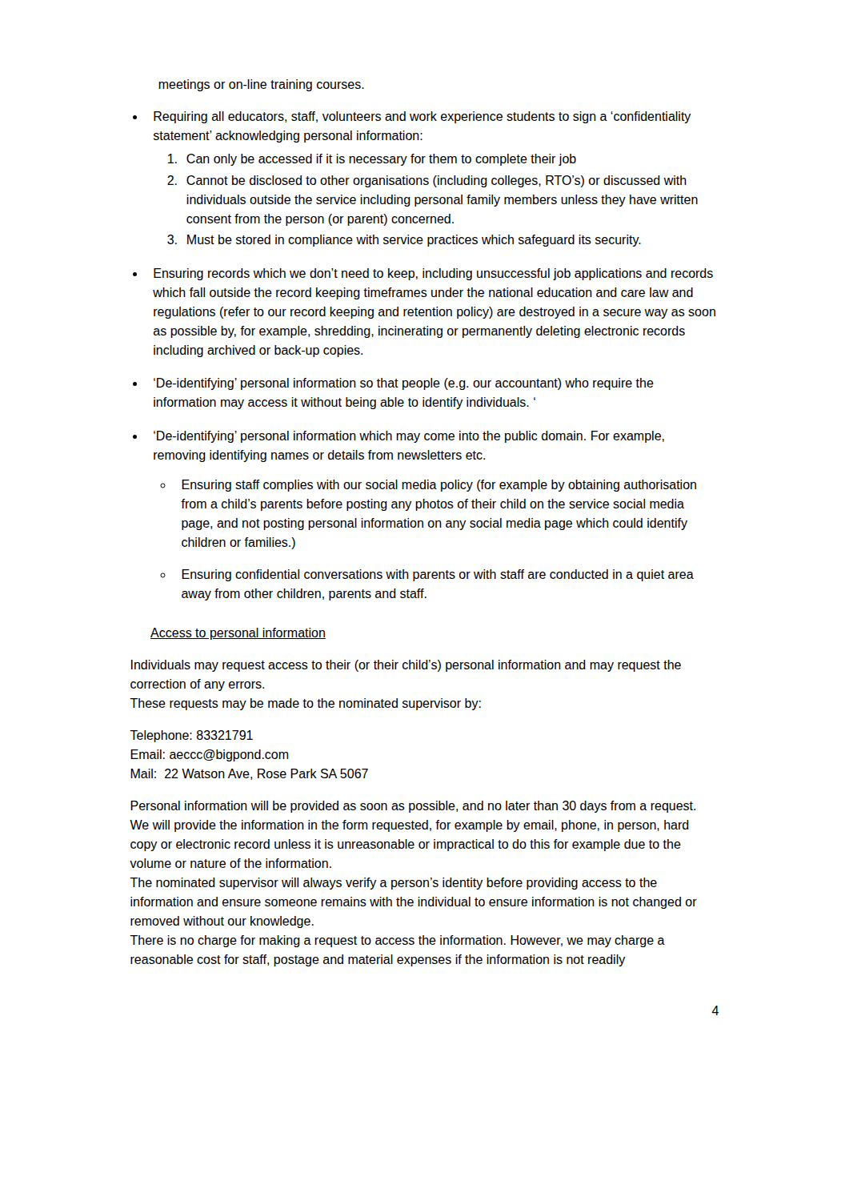meetings or on-line training courses.
Requiring all educators, staff, volunteers and work experience students to sign a ‘confidentiality statement’ acknowledging personal information:
Can only be accessed if it is necessary for them to complete their job
Cannot be disclosed to other organisations (including colleges, RTO’s) or discussed with individuals outside the service including personal family members unless they have written consent from the person (or parent) concerned.
Must be stored in compliance with service practices which safeguard its security.
Ensuring records which we don’t need to keep, including unsuccessful job applications and records which fall outside the record keeping timeframes under the national education and care law and regulations (refer to our record keeping and retention policy) are destroyed in a secure way as soon as possible by, for example, shredding, incinerating or permanently deleting electronic records including archived or back-up copies.
‘De-identifying’ personal information so that people (e.g. our accountant) who require the information may access it without being able to identify individuals. ‘
‘De-identifying’ personal information which may come into the public domain. For example, removing identifying names or details from newsletters etc.
Ensuring staff complies with our social media policy (for example by obtaining authorisation from a child’s parents before posting any photos of their child on the service social media page, and not posting personal information on any social media page which could identify children or families.)
Ensuring confidential conversations with parents or with staff are conducted in a quiet area away from other children, parents and staff.
Access to personal information
Individuals may request access to their (or their child’s) personal information and may request the correction of any errors.
These requests may be made to the nominated supervisor by:
Telephone: 83321791
Email: aeccc@bigpond.com
Mail: 22 Watson Ave, Rose Park SA 5067
Personal information will be provided as soon as possible, and no later than 30 days from a request.
We will provide the information in the form requested, for example by email, phone, in person, hard copy or electronic record unless it is unreasonable or impractical to do this for example due to the volume or nature of the information.
The nominated supervisor will always verify a person’s identity before providing access to the information and ensure someone remains with the individual to ensure information is not changed or removed without our knowledge.
There is no charge for making a request to access the information. However, we may charge a reasonable cost for staff, postage and material expenses if the information is not readily
4